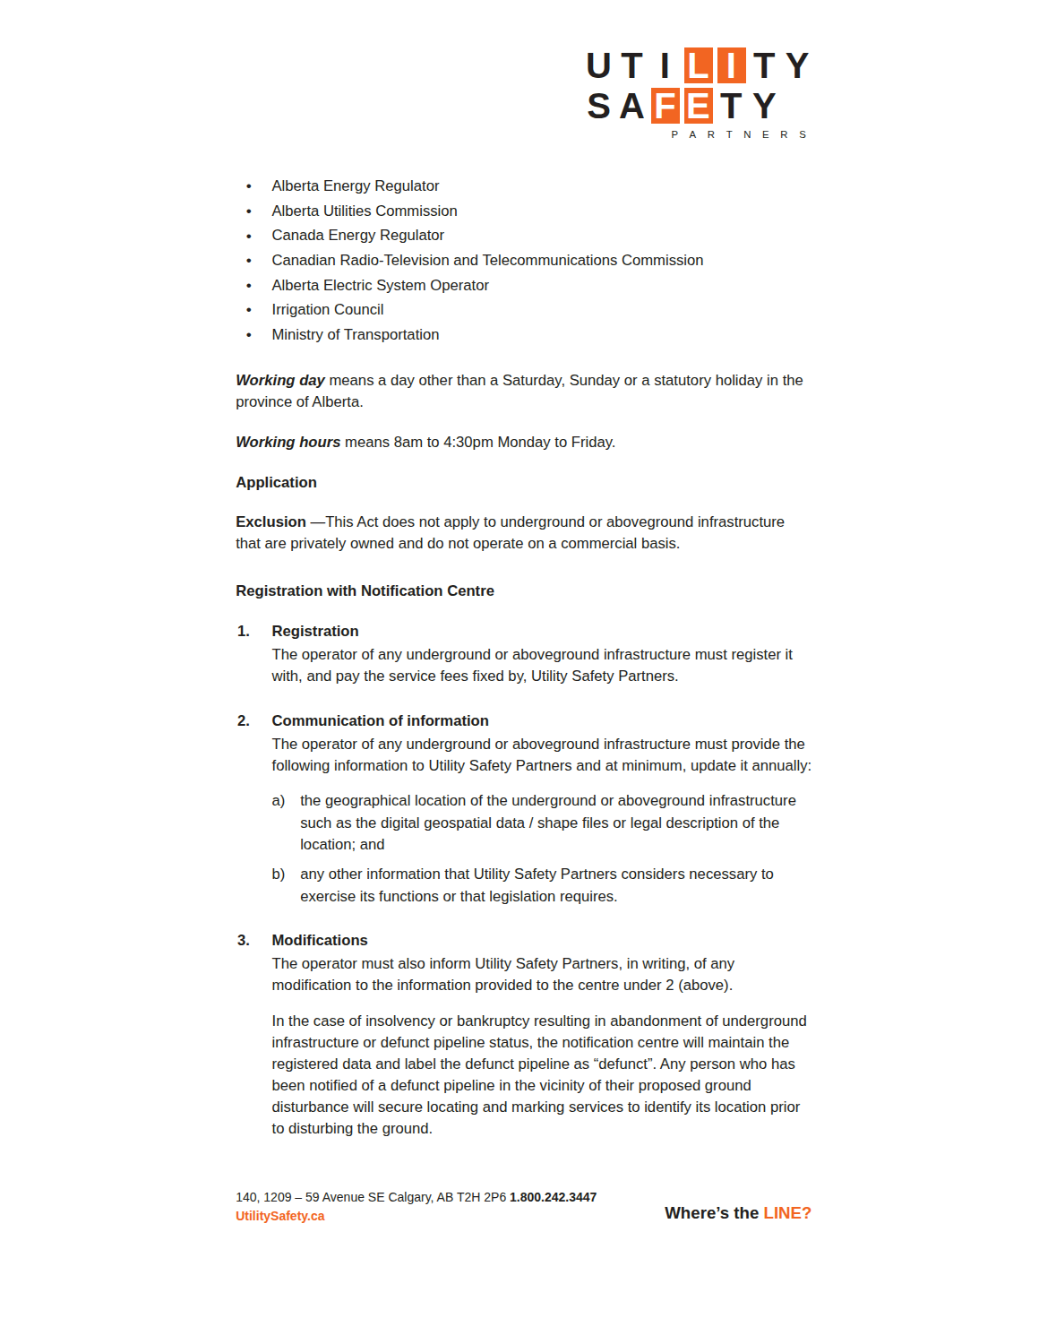UTILITY
SAFETY
P A R T N E R S
Alberta Energy Regulator
Alberta Utilities Commission
Canada Energy Regulator
Canadian Radio-Television and Telecommunications Commission
Alberta Electric System Operator
Irrigation Council
Ministry of Transportation
Working day means a day other than a Saturday, Sunday or a statutory holiday in the province of Alberta.
Working hours means 8am to 4:30pm Monday to Friday.
Application
Exclusion —This Act does not apply to underground or aboveground infrastructure that are privately owned and do not operate on a commercial basis.
Registration with Notification Centre
Registration
The operator of any underground or aboveground infrastructure must register it with, and pay the service fees fixed by, Utility Safety Partners.
Communication of information
The operator of any underground or aboveground infrastructure must provide the following information to Utility Safety Partners and at minimum, update it annually:
the geographical location of the underground or aboveground infrastructure such as the digital geospatial data / shape files or legal description of the location; and
any other information that Utility Safety Partners considers necessary to exercise its functions or that legislation requires.
Modifications
The operator must also inform Utility Safety Partners, in writing, of any modification to the information provided to the centre under 2 (above).
In the case of insolvency or bankruptcy resulting in abandonment of underground infrastructure or defunct pipeline status, the notification centre will maintain the registered data and label the defunct pipeline as “defunct”. Any person who has been notified of a defunct pipeline in the vicinity of their proposed ground disturbance will secure locating and marking services to identify its location prior to disturbing the ground.
140, 1209 – 59 Avenue SE Calgary, AB T2H 2P6 1.800.242.3447 UtilitySafety.ca
Where’s the LINE?